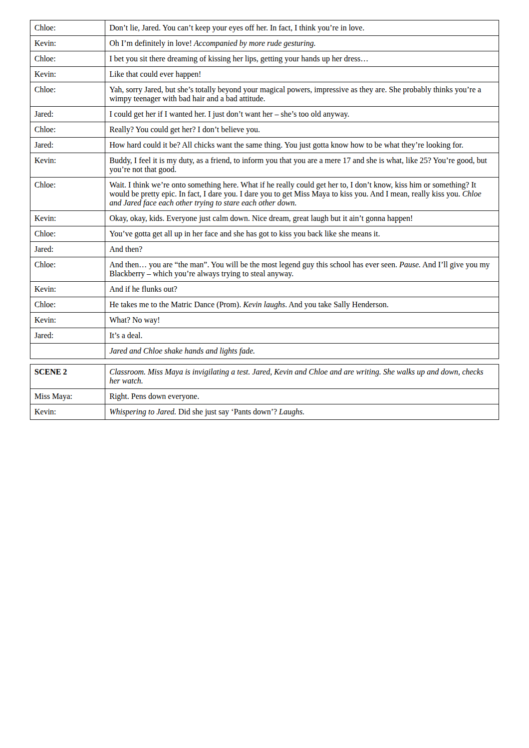| Chloe: | Don’t lie, Jared. You can’t keep your eyes off her. In fact, I think you’re in love. |
| Kevin: | Oh I’m definitely in love! Accompanied by more rude gesturing. |
| Chloe: | I bet you sit there dreaming of kissing her lips, getting your hands up her dress… |
| Kevin: | Like that could ever happen! |
| Chloe: | Yah, sorry Jared, but she’s totally beyond your magical powers, impressive as they are. She probably thinks you’re a wimpy teenager with bad hair and a bad attitude. |
| Jared: | I could get her if I wanted her. I just don’t want her – she’s too old anyway. |
| Chloe: | Really? You could get her? I don’t believe you. |
| Jared: | How hard could it be? All chicks want the same thing. You just gotta know how to be what they’re looking for. |
| Kevin: | Buddy, I feel it is my duty, as a friend, to inform you that you are a mere 17 and she is what, like 25? You’re good, but you’re not that good. |
| Chloe: | Wait. I think we’re onto something here. What if he really could get her to, I don’t know, kiss him or something? It would be pretty epic. In fact, I dare you. I dare you to get Miss Maya to kiss you. And I mean, really kiss you. Chloe and Jared face each other trying to stare each other down. |
| Kevin: | Okay, okay, kids. Everyone just calm down. Nice dream, great laugh but it ain’t gonna happen! |
| Chloe: | You’ve gotta get all up in her face and she has got to kiss you back like she means it. |
| Jared: | And then? |
| Chloe: | And then… you are “the man”. You will be the most legend guy this school has ever seen. Pause. And I’ll give you my Blackberry – which you’re always trying to steal anyway. |
| Kevin: | And if he flunks out? |
| Chloe: | He takes me to the Matric Dance (Prom). Kevin laughs . And you take Sally Henderson. |
| Kevin: | What? No way! |
| Jared: | It’s a deal. |
| | Jared and Chloe shake hands and lights fade. |
| SCENE 2 | Classroom. Miss Maya is invigilating a test. Jared, Kevin and Chloe and are writing. She walks up and down, checks her watch. |
| Miss Maya: | Right. Pens down everyone. |
| Kevin: | Whispering to Jared. Did she just say ‘Pants down’? Laughs. |